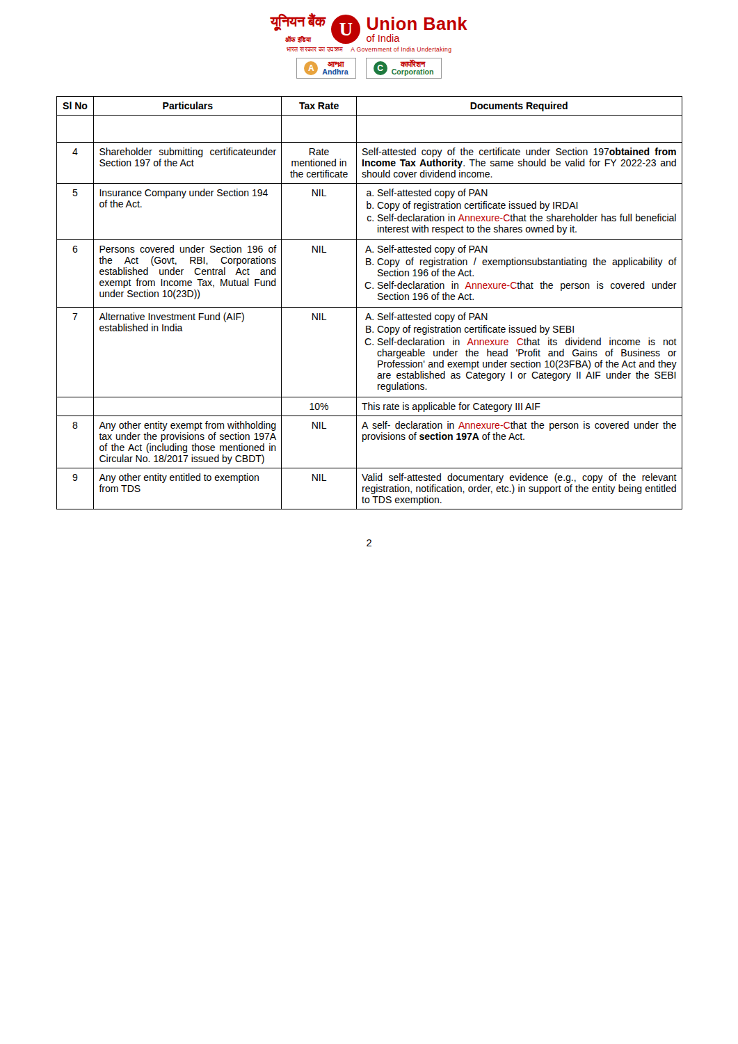यूनियन बैंक
ऑफ इंडिया
U
Union Bank
of India
भारत सरकार का उपक्रम A Government of India Undertaking
A
आन्ध्रा
Andhra
C
कार्पोरेशन
Corporation
| Sl No | Particulars | Tax Rate | Documents Required |
| --- | --- | --- | --- |
| 4 | Shareholder submitting certificateunder Section 197 of the Act | Rate mentioned in the certificate | Self-attested copy of the certificate under Section 197 obtained from Income Tax Authority . The same should be valid for FY 2022-23 and should cover dividend income. |
| 5 | Insurance Company under Section 194 of the Act. | NIL | Self-attested copy of PAN Copy of registration certificate issued by IRDAI Self-declaration in Annexure-C that the shareholder has full beneficial interest with respect to the shares owned by it. |
| 6 | Persons covered under Section 196 of the Act (Govt, RBI, Corporations established under Central Act and exempt from Income Tax, Mutual Fund under Section 10(23D)) | NIL | Self-attested copy of PAN Copy of registration / exemptionsubstantiating the applicability of Section 196 of the Act. Self-declaration in Annexure-C that the person is covered under Section 196 of the Act. |
| 7 | Alternative Investment Fund (AIF) established in India | NIL | Self-attested copy of PAN Copy of registration certificate issued by SEBI Self-declaration in Annexure C that its dividend income is not chargeable under the head 'Profit and Gains of Business or Profession' and exempt under section 10(23FBA) of the Act and they are established as Category I or Category II AIF under the SEBI regulations. |
| | | 10% | This rate is applicable for Category III AIF |
| 8 | Any other entity exempt from withholding tax under the provisions of section 197A of the Act (including those mentioned in Circular No. 18/2017 issued by CBDT) | NIL | A self- declaration in Annexure-C that the person is covered under the provisions of section 197A of the Act. |
| 9 | Any other entity entitled to exemption from TDS | NIL | Valid self-attested documentary evidence (e.g., copy of the relevant registration, notification, order, etc.) in support of the entity being entitled to TDS exemption. |
2